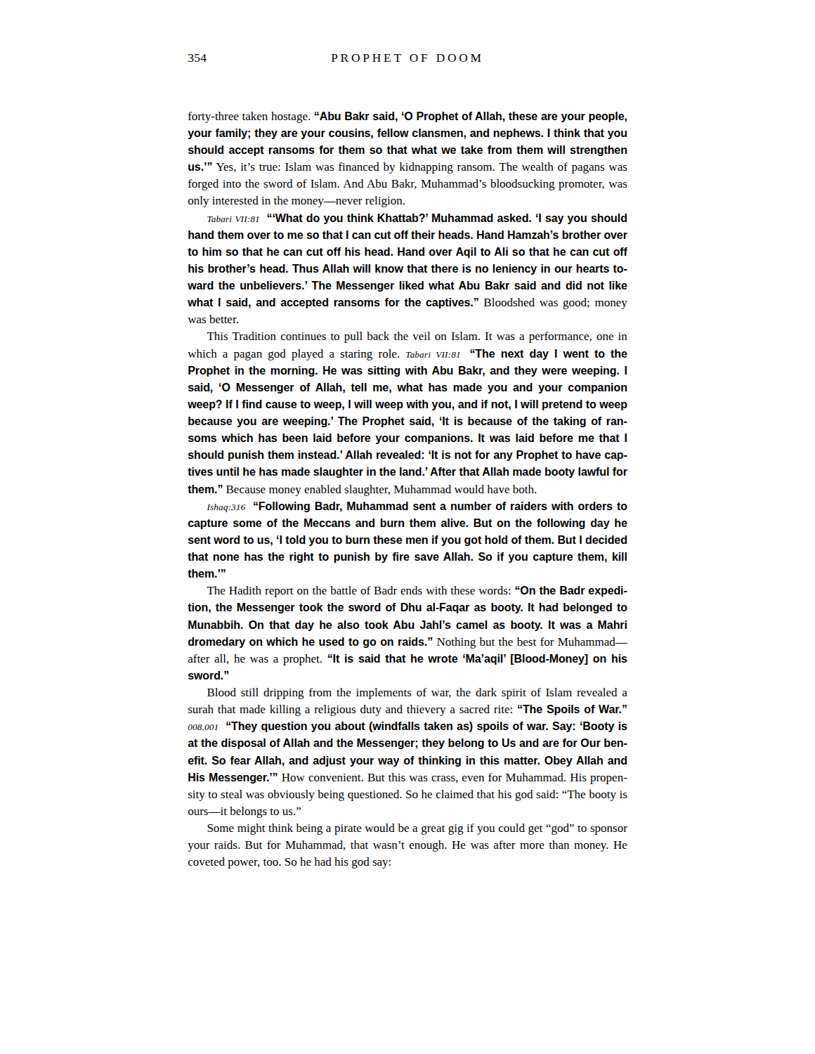354
Prophet of Doom
forty-three taken hostage. “Abu Bakr said, ‘O Prophet of Allah, these are your people, your family; they are your cousins, fellow clansmen, and nephews. I think that you should accept ransoms for them so that what we take from them will strengthen us.’” Yes, it’s true: Islam was financed by kidnapping ransom. The wealth of pagans was forged into the sword of Islam. And Abu Bakr, Muhammad’s bloodsucking promoter, was only interested in the money—never religion.
Tabari VII:81 “‘What do you think Khattab?’ Muhammad asked. ‘I say you should hand them over to me so that I can cut off their heads. Hand Hamzah’s brother over to him so that he can cut off his head. Hand over Aqil to Ali so that he can cut off his brother’s head. Thus Allah will know that there is no leniency in our hearts toward the unbelievers.’ The Messenger liked what Abu Bakr said and did not like what I said, and accepted ransoms for the captives.” Bloodshed was good; money was better.
This Tradition continues to pull back the veil on Islam. It was a performance, one in which a pagan god played a staring role. Tabari VII:81 “The next day I went to the Prophet in the morning. He was sitting with Abu Bakr, and they were weeping. I said, ‘O Messenger of Allah, tell me, what has made you and your companion weep? If I find cause to weep, I will weep with you, and if not, I will pretend to weep because you are weeping.’ The Prophet said, ‘It is because of the taking of ransoms which has been laid before your companions. It was laid before me that I should punish them instead.’ Allah revealed: ‘It is not for any Prophet to have captives until he has made slaughter in the land.’ After that Allah made booty lawful for them.” Because money enabled slaughter, Muhammad would have both.
Ishaq:316 “Following Badr, Muhammad sent a number of raiders with orders to capture some of the Meccans and burn them alive. But on the following day he sent word to us, ‘I told you to burn these men if you got hold of them. But I decided that none has the right to punish by fire save Allah. So if you capture them, kill them.’”
The Hadith report on the battle of Badr ends with these words: “On the Badr expedition, the Messenger took the sword of Dhu al-Faqar as booty. It had belonged to Munabbih. On that day he also took Abu Jahl’s camel as booty. It was a Mahri dromedary on which he used to go on raids.” Nothing but the best for Muhammad—after all, he was a prophet. “It is said that he wrote ‘Ma’aqil’ [Blood-Money] on his sword.”
Blood still dripping from the implements of war, the dark spirit of Islam revealed a surah that made killing a religious duty and thievery a sacred rite: “The Spoils of War.” 008.001 “They question you about (windfalls taken as) spoils of war. Say: ‘Booty is at the disposal of Allah and the Messenger; they belong to Us and are for Our benefit. So fear Allah, and adjust your way of thinking in this matter. Obey Allah and His Messenger.’” How convenient. But this was crass, even for Muhammad. His propensity to steal was obviously being questioned. So he claimed that his god said: “The booty is ours—it belongs to us.”
Some might think being a pirate would be a great gig if you could get “god” to sponsor your raids. But for Muhammad, that wasn’t enough. He was after more than money. He coveted power, too. So he had his god say: